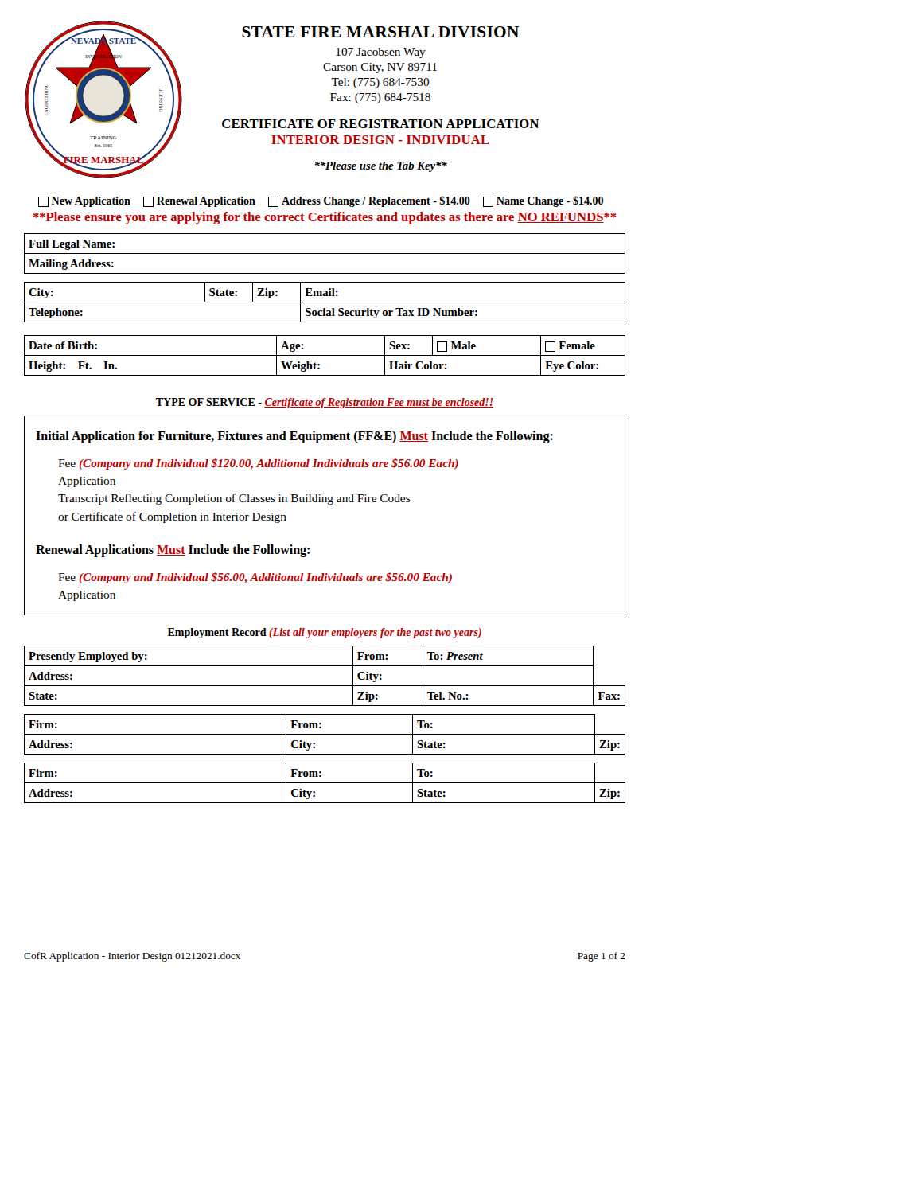STATE FIRE MARSHAL DIVISION
107 Jacobsen Way
Carson City, NV 89711
Tel: (775) 684-7530
Fax: (775) 684-7518
CERTIFICATE OF REGISTRATION APPLICATION
INTERIOR DESIGN - INDIVIDUAL
**Please use the Tab Key**
New Application Renewal Application Address Change / Replacement - $14.00 Name Change - $14.00
**Please ensure you are applying for the correct Certificates and updates as there are NO REFUNDS**
| Full Legal Name: |
| Mailing Address: |
| City: | State: | Zip: | Email: |
| Telephone: | Social Security or Tax ID Number: |
| Date of Birth: | Age: | Sex: | Male | Female |
| Height: Ft. In. | Weight: | Hair Color: | Eye Color: |
TYPE OF SERVICE - Certificate of Registration Fee must be enclosed!!
Initial Application for Furniture, Fixtures and Equipment (FF&E) Must Include the Following:
Fee (Company and Individual $120.00, Additional Individuals are $56.00 Each)
Application
Transcript Reflecting Completion of Classes in Building and Fire Codes
or Certificate of Completion in Interior Design
Renewal Applications Must Include the Following:
Fee (Company and Individual $56.00, Additional Individuals are $56.00 Each)
Application
Employment Record (List all your employers for the past two years)
| Presently Employed by: | From: | To: Present |
| Address: | City: |
| State: | Zip: | Tel. No.: | Fax: |
| Firm: | From: | To: |
| Address: | City: | State: | Zip: |
| Firm: | From: | To: |
| Address: | City: | State: | Zip: |
CofR Application - Interior Design 01212021.docx Page 1 of 2